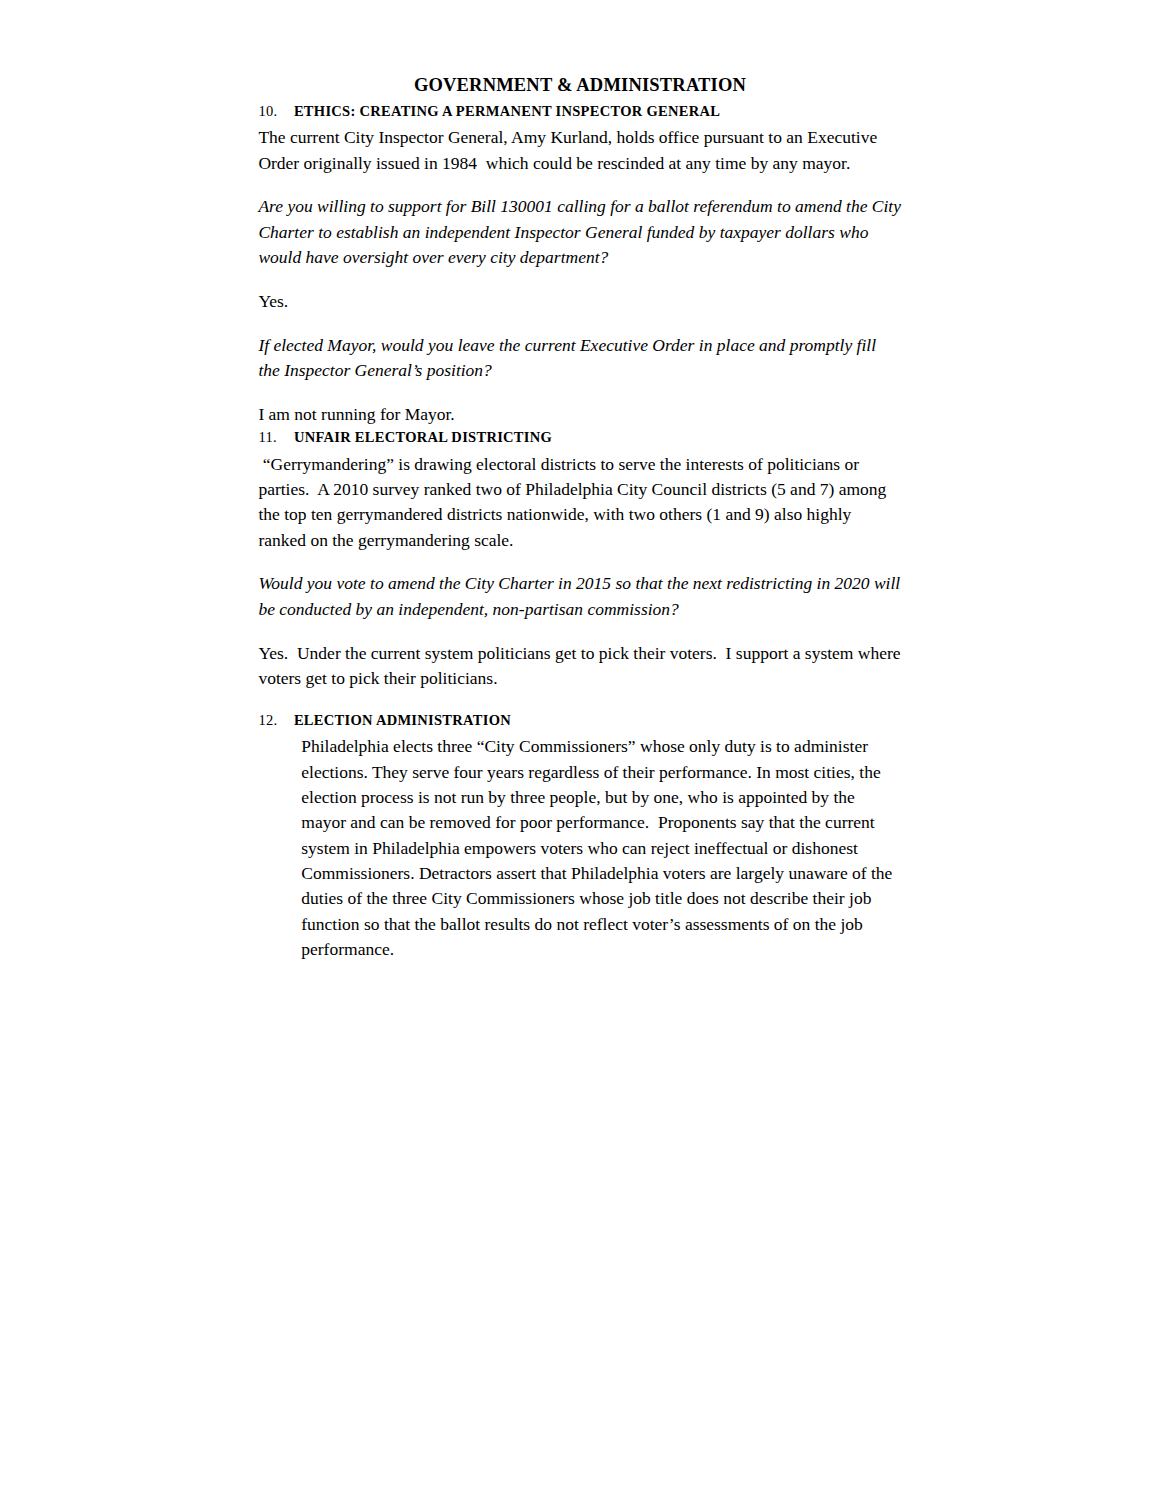GOVERNMENT & ADMINISTRATION
10. Ethics: Creating a Permanent Inspector General
The current City Inspector General, Amy Kurland, holds office pursuant to an Executive Order originally issued in 1984 which could be rescinded at any time by any mayor.
Are you willing to support for Bill 130001 calling for a ballot referendum to amend the City Charter to establish an independent Inspector General funded by taxpayer dollars who would have oversight over every city department?
Yes.
If elected Mayor, would you leave the current Executive Order in place and promptly fill the Inspector General’s position?
I am not running for Mayor.
11. Unfair Electoral Districting
“Gerrymandering” is drawing electoral districts to serve the interests of politicians or parties. A 2010 survey ranked two of Philadelphia City Council districts (5 and 7) among the top ten gerrymandered districts nationwide, with two others (1 and 9) also highly ranked on the gerrymandering scale.
Would you vote to amend the City Charter in 2015 so that the next redistricting in 2020 will be conducted by an independent, non-partisan commission?
Yes. Under the current system politicians get to pick their voters. I support a system where voters get to pick their politicians.
12. Election Administration
Philadelphia elects three “City Commissioners” whose only duty is to administer elections. They serve four years regardless of their performance. In most cities, the election process is not run by three people, but by one, who is appointed by the mayor and can be removed for poor performance. Proponents say that the current system in Philadelphia empowers voters who can reject ineffectual or dishonest Commissioners. Detractors assert that Philadelphia voters are largely unaware of the duties of the three City Commissioners whose job title does not describe their job function so that the ballot results do not reflect voter’s assessments of on the job performance.